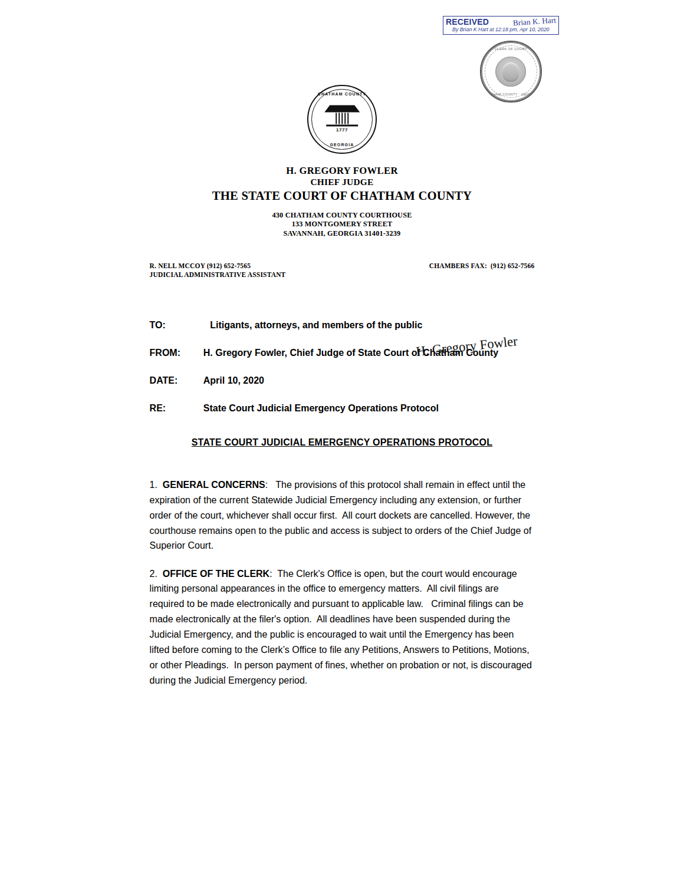RECEIVED Brian K. Hart
By Brian K Hart at 12:18 pm, Apr 10, 2020
Clerk of Court
Chatham County · Georgia
CHATHAM COUNTY
1777
GEORGIA
H. GREGORY FOWLER
CHIEF JUDGE
THE STATE COURT OF CHATHAM COUNTY
430 CHATHAM COUNTY COURTHOUSE
133 MONTGOMERY STREET
SAVANNAH, GEORGIA 31401-3239
R. NELL MCCOY (912) 652-7565
JUDICIAL ADMINISTRATIVE ASSISTANT
CHAMBERS FAX: (912) 652-7566
TO:
Litigants, attorneys, and members of the public
FROM:
H. Gregory Fowler, Chief Judge of State Court of Chatham County
H. Gregory Fowler
DATE:
April 10, 2020
RE:
State Court Judicial Emergency Operations Protocol
STATE COURT JUDICIAL EMERGENCY OPERATIONS PROTOCOL
1. GENERAL CONCERNS: The provisions of this protocol shall remain in effect until the expiration of the current Statewide Judicial Emergency including any extension, or further order of the court, whichever shall occur first. All court dockets are cancelled. However, the courthouse remains open to the public and access is subject to orders of the Chief Judge of Superior Court.
2. OFFICE OF THE CLERK: The Clerk's Office is open, but the court would encourage limiting personal appearances in the office to emergency matters. All civil filings are required to be made electronically and pursuant to applicable law. Criminal filings can be made electronically at the filer's option. All deadlines have been suspended during the Judicial Emergency, and the public is encouraged to wait until the Emergency has been lifted before coming to the Clerk’s Office to file any Petitions, Answers to Petitions, Motions, or other Pleadings. In person payment of fines, whether on probation or not, is discouraged during the Judicial Emergency period.